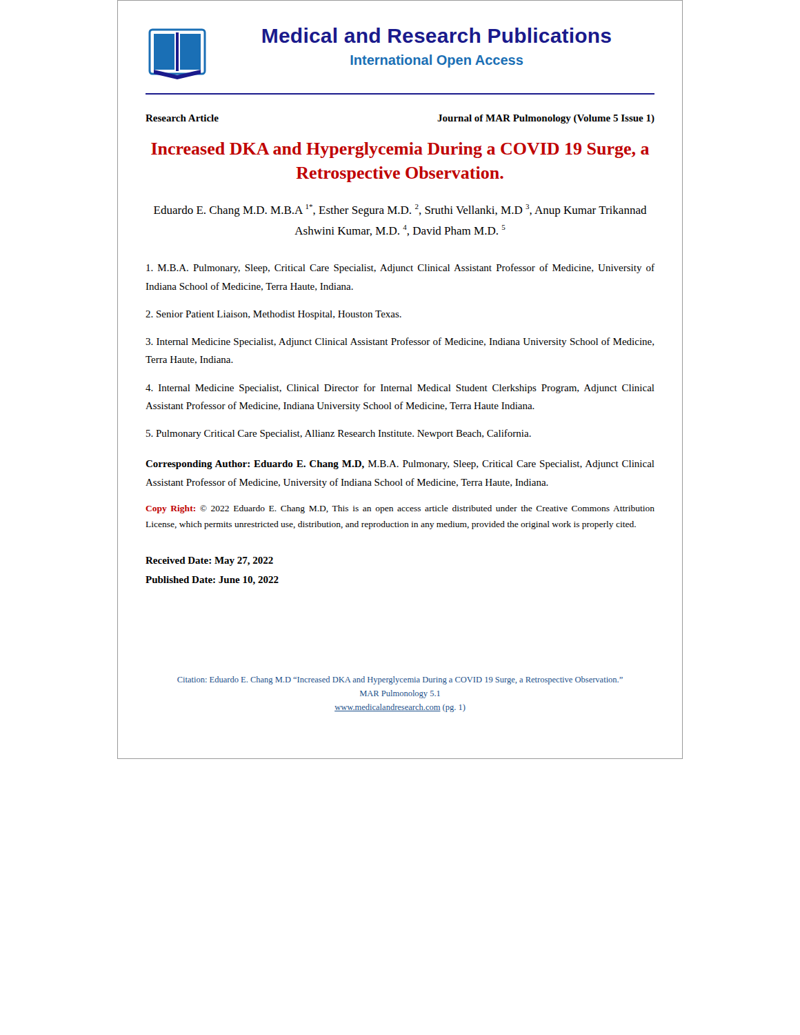Medical and Research Publications
International Open Access
Research Article Journal of MAR Pulmonology (Volume 5 Issue 1)
Increased DKA and Hyperglycemia During a COVID 19 Surge, a Retrospective Observation.
Eduardo E. Chang M.D. M.B.A 1*, Esther Segura M.D. 2, Sruthi Vellanki, M.D 3, Anup Kumar Trikannad Ashwini Kumar, M.D. 4, David Pham M.D. 5
1. M.B.A. Pulmonary, Sleep, Critical Care Specialist, Adjunct Clinical Assistant Professor of Medicine, University of Indiana School of Medicine, Terra Haute, Indiana.
2. Senior Patient Liaison, Methodist Hospital, Houston Texas.
3. Internal Medicine Specialist, Adjunct Clinical Assistant Professor of Medicine, Indiana University School of Medicine, Terra Haute, Indiana.
4. Internal Medicine Specialist, Clinical Director for Internal Medical Student Clerkships Program, Adjunct Clinical Assistant Professor of Medicine, Indiana University School of Medicine, Terra Haute Indiana.
5. Pulmonary Critical Care Specialist, Allianz Research Institute. Newport Beach, California.
Corresponding Author: Eduardo E. Chang M.D, M.B.A. Pulmonary, Sleep, Critical Care Specialist, Adjunct Clinical Assistant Professor of Medicine, University of Indiana School of Medicine, Terra Haute, Indiana.
Copy Right: © 2022 Eduardo E. Chang M.D, This is an open access article distributed under the Creative Commons Attribution License, which permits unrestricted use, distribution, and reproduction in any medium, provided the original work is properly cited.
Received Date: May 27, 2022
Published Date: June 10, 2022
Citation: Eduardo E. Chang M.D “Increased DKA and Hyperglycemia During a COVID 19 Surge, a Retrospective Observation.”
MAR Pulmonology 5.1
www.medicalandresearch.com (pg. 1)